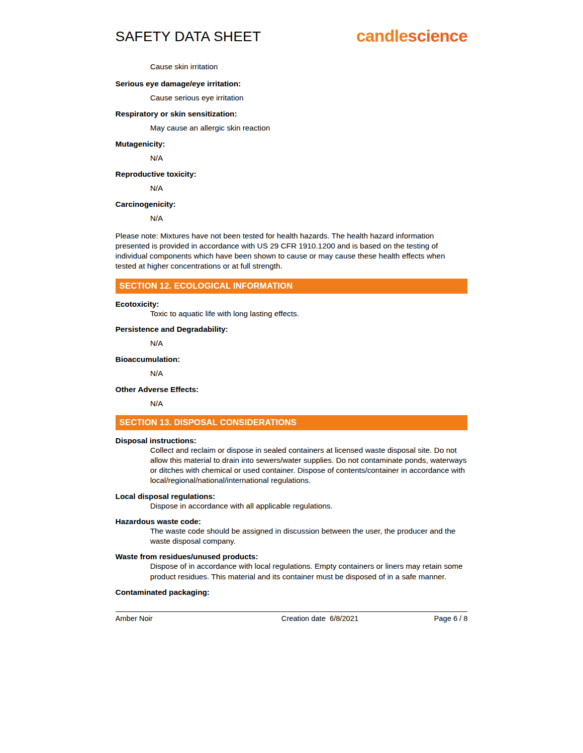SAFETY DATA SHEET
candle science
Cause skin irritation
Serious eye damage/eye irritation:
Cause serious eye irritation
Respiratory or skin sensitization:
May cause an allergic skin reaction
Mutagenicity:
N/A
Reproductive toxicity:
N/A
Carcinogenicity:
N/A
Please note: Mixtures have not been tested for health hazards. The health hazard information presented is provided in accordance with US 29 CFR 1910.1200 and is based on the testing of individual components which have been shown to cause or may cause these health effects when tested at higher concentrations or at full strength.
SECTION 12. ECOLOGICAL INFORMATION
Ecotoxicity:
Toxic to aquatic life with long lasting effects.
Persistence and Degradability:
N/A
Bioaccumulation:
N/A
Other Adverse Effects:
N/A
SECTION 13. DISPOSAL CONSIDERATIONS
Disposal instructions:
Collect and reclaim or dispose in sealed containers at licensed waste disposal site. Do not allow this material to drain into sewers/water supplies. Do not contaminate ponds, waterways or ditches with chemical or used container. Dispose of contents/container in accordance with local/regional/national/international regulations.
Local disposal regulations:
Dispose in accordance with all applicable regulations.
Hazardous waste code:
The waste code should be assigned in discussion between the user, the producer and the waste disposal company.
Waste from residues/unused products:
Dispose of in accordance with local regulations. Empty containers or liners may retain some product residues. This material and its container must be disposed of in a safe manner.
Contaminated packaging:
Amber Noir
Creation date 6/8/2021
Page 6 / 8